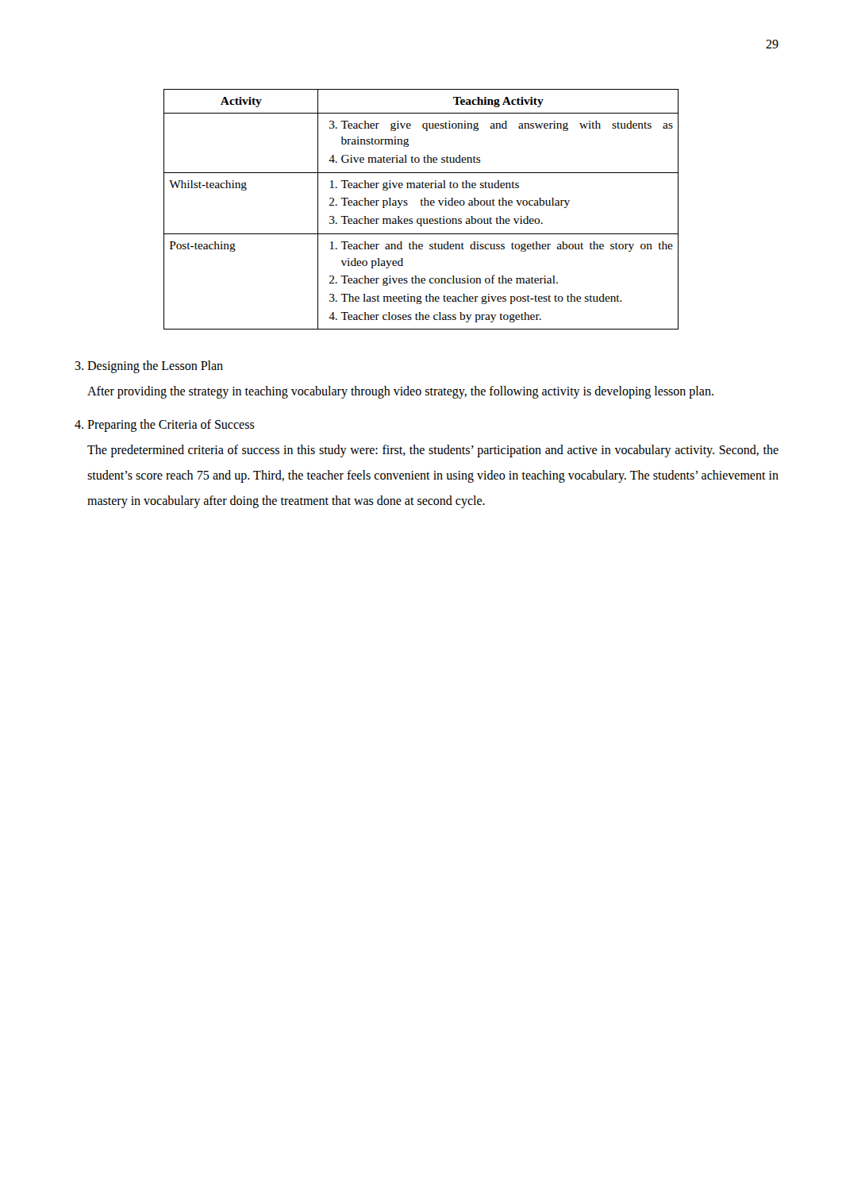29
| Activity | Teaching Activity |
| --- | --- |
| | Teacher give questioning and answering with students as brainstorming Give material to the students |
| Whilst-teaching | Teacher give material to the students Teacher plays the video about the vocabulary Teacher makes questions about the video. |
| Post-teaching | Teacher and the student discuss together about the story on the video played Teacher gives the conclusion of the material. The last meeting the teacher gives post-test to the student. Teacher closes the class by pray together. |
Designing the Lesson Plan
After providing the strategy in teaching vocabulary through video strategy, the following activity is developing lesson plan.
Preparing the Criteria of Success
The predetermined criteria of success in this study were: first, the students’ participation and active in vocabulary activity. Second, the student’s score reach 75 and up. Third, the teacher feels convenient in using video in teaching vocabulary. The students’ achievement in mastery in vocabulary after doing the treatment that was done at second cycle.